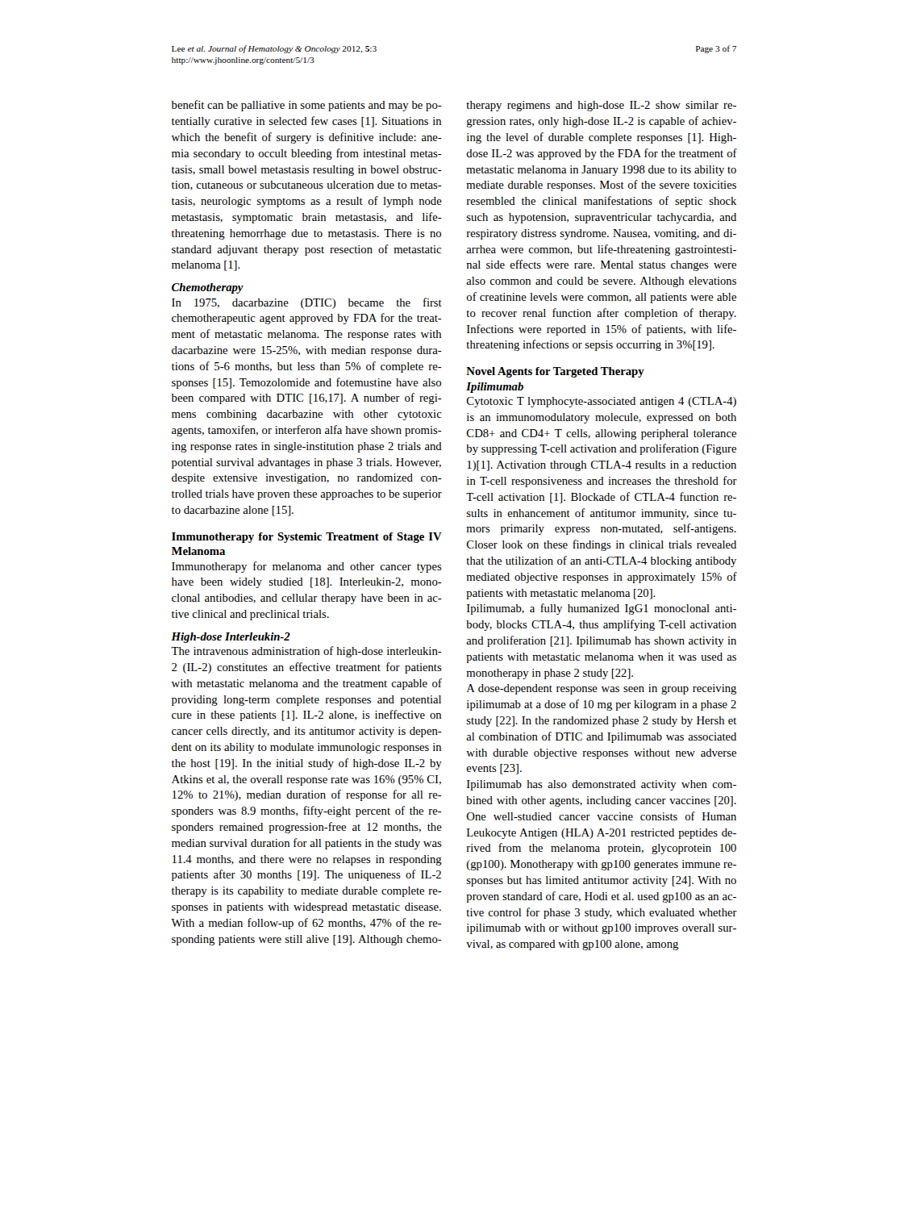Lee et al. Journal of Hematology & Oncology 2012, 5:3
http://www.jhoonline.org/content/5/1/3
Page 3 of 7
benefit can be palliative in some patients and may be potentially curative in selected few cases [1]. Situations in which the benefit of surgery is definitive include: anemia secondary to occult bleeding from intestinal metastasis, small bowel metastasis resulting in bowel obstruction, cutaneous or subcutaneous ulceration due to metastasis, neurologic symptoms as a result of lymph node metastasis, symptomatic brain metastasis, and life-threatening hemorrhage due to metastasis. There is no standard adjuvant therapy post resection of metastatic melanoma [1].
Chemotherapy
In 1975, dacarbazine (DTIC) became the first chemotherapeutic agent approved by FDA for the treatment of metastatic melanoma. The response rates with dacarbazine were 15-25%, with median response durations of 5-6 months, but less than 5% of complete responses [15]. Temozolomide and fotemustine have also been compared with DTIC [16,17]. A number of regimens combining dacarbazine with other cytotoxic agents, tamoxifen, or interferon alfa have shown promising response rates in single-institution phase 2 trials and potential survival advantages in phase 3 trials. However, despite extensive investigation, no randomized controlled trials have proven these approaches to be superior to dacarbazine alone [15].
Immunotherapy for Systemic Treatment of Stage IV Melanoma
Immunotherapy for melanoma and other cancer types have been widely studied [18]. Interleukin-2, monoclonal antibodies, and cellular therapy have been in active clinical and preclinical trials.
High-dose Interleukin-2
The intravenous administration of high-dose interleukin-2 (IL-2) constitutes an effective treatment for patients with metastatic melanoma and the treatment capable of providing long-term complete responses and potential cure in these patients [1]. IL-2 alone, is ineffective on cancer cells directly, and its antitumor activity is dependent on its ability to modulate immunologic responses in the host [19]. In the initial study of high-dose IL-2 by Atkins et al, the overall response rate was 16% (95% CI, 12% to 21%), median duration of response for all responders was 8.9 months, fifty-eight percent of the responders remained progression-free at 12 months, the median survival duration for all patients in the study was 11.4 months, and there were no relapses in responding patients after 30 months [19]. The uniqueness of IL-2 therapy is its capability to mediate durable complete responses in patients with widespread metastatic disease. With a median follow-up of 62 months, 47% of the responding patients were still alive [19]. Although chemotherapy regimens and high-dose IL-2 show similar regression rates, only high-dose IL-2 is capable of achieving the level of durable complete responses [1]. High-dose IL-2 was approved by the FDA for the treatment of metastatic melanoma in January 1998 due to its ability to mediate durable responses. Most of the severe toxicities resembled the clinical manifestations of septic shock such as hypotension, supraventricular tachycardia, and respiratory distress syndrome. Nausea, vomiting, and diarrhea were common, but life-threatening gastrointestinal side effects were rare. Mental status changes were also common and could be severe. Although elevations of creatinine levels were common, all patients were able to recover renal function after completion of therapy. Infections were reported in 15% of patients, with life-threatening infections or sepsis occurring in 3%[19].
Novel Agents for Targeted Therapy
Ipilimumab
Cytotoxic T lymphocyte-associated antigen 4 (CTLA-4) is an immunomodulatory molecule, expressed on both CD8+ and CD4+ T cells, allowing peripheral tolerance by suppressing T-cell activation and proliferation (Figure 1)[1]. Activation through CTLA-4 results in a reduction in T-cell responsiveness and increases the threshold for T-cell activation [1]. Blockade of CTLA-4 function results in enhancement of antitumor immunity, since tumors primarily express non-mutated, self-antigens. Closer look on these findings in clinical trials revealed that the utilization of an anti-CTLA-4 blocking antibody mediated objective responses in approximately 15% of patients with metastatic melanoma [20].
Ipilimumab, a fully humanized IgG1 monoclonal antibody, blocks CTLA-4, thus amplifying T-cell activation and proliferation [21]. Ipilimumab has shown activity in patients with metastatic melanoma when it was used as monotherapy in phase 2 study [22].
A dose-dependent response was seen in group receiving ipilimumab at a dose of 10 mg per kilogram in a phase 2 study [22]. In the randomized phase 2 study by Hersh et al combination of DTIC and Ipilimumab was associated with durable objective responses without new adverse events [23].
Ipilimumab has also demonstrated activity when combined with other agents, including cancer vaccines [20]. One well-studied cancer vaccine consists of Human Leukocyte Antigen (HLA) A-201 restricted peptides derived from the melanoma protein, glycoprotein 100 (gp100). Monotherapy with gp100 generates immune responses but has limited antitumor activity [24]. With no proven standard of care, Hodi et al. used gp100 as an active control for phase 3 study, which evaluated whether ipilimumab with or without gp100 improves overall survival, as compared with gp100 alone, among